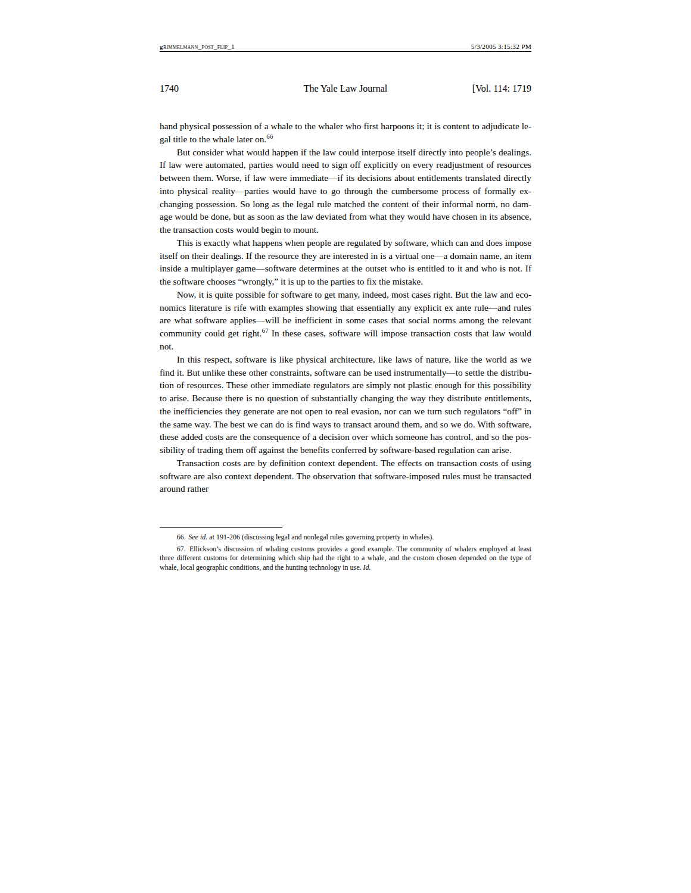Grimmelmann_post_flip_1
5/3/2005 3:15:32 PM
1740
The Yale Law Journal
[Vol. 114: 1719
hand physical possession of a whale to the whaler who first harpoons it; it is content to adjudicate legal title to the whale later on.66
But consider what would happen if the law could interpose itself directly into people’s dealings. If law were automated, parties would need to sign off explicitly on every readjustment of resources between them. Worse, if law were immediate—if its decisions about entitlements translated directly into physical reality—parties would have to go through the cumbersome process of formally exchanging possession. So long as the legal rule matched the content of their informal norm, no damage would be done, but as soon as the law deviated from what they would have chosen in its absence, the transaction costs would begin to mount.
This is exactly what happens when people are regulated by software, which can and does impose itself on their dealings. If the resource they are interested in is a virtual one—a domain name, an item inside a multiplayer game—software determines at the outset who is entitled to it and who is not. If the software chooses “wrongly,” it is up to the parties to fix the mistake.
Now, it is quite possible for software to get many, indeed, most cases right. But the law and economics literature is rife with examples showing that essentially any explicit ex ante rule—and rules are what software applies—will be inefficient in some cases that social norms among the relevant community could get right.67 In these cases, software will impose transaction costs that law would not.
In this respect, software is like physical architecture, like laws of nature, like the world as we find it. But unlike these other constraints, software can be used instrumentally—to settle the distribution of resources. These other immediate regulators are simply not plastic enough for this possibility to arise. Because there is no question of substantially changing the way they distribute entitlements, the inefficiencies they generate are not open to real evasion, nor can we turn such regulators “off” in the same way. The best we can do is find ways to transact around them, and so we do. With software, these added costs are the consequence of a decision over which someone has control, and so the possibility of trading them off against the benefits conferred by software-based regulation can arise.
Transaction costs are by definition context dependent. The effects on transaction costs of using software are also context dependent. The observation that software-imposed rules must be transacted around rather
66. See id. at 191-206 (discussing legal and nonlegal rules governing property in whales).
67. Ellickson’s discussion of whaling customs provides a good example. The community of whalers employed at least three different customs for determining which ship had the right to a whale, and the custom chosen depended on the type of whale, local geographic conditions, and the hunting technology in use. Id.